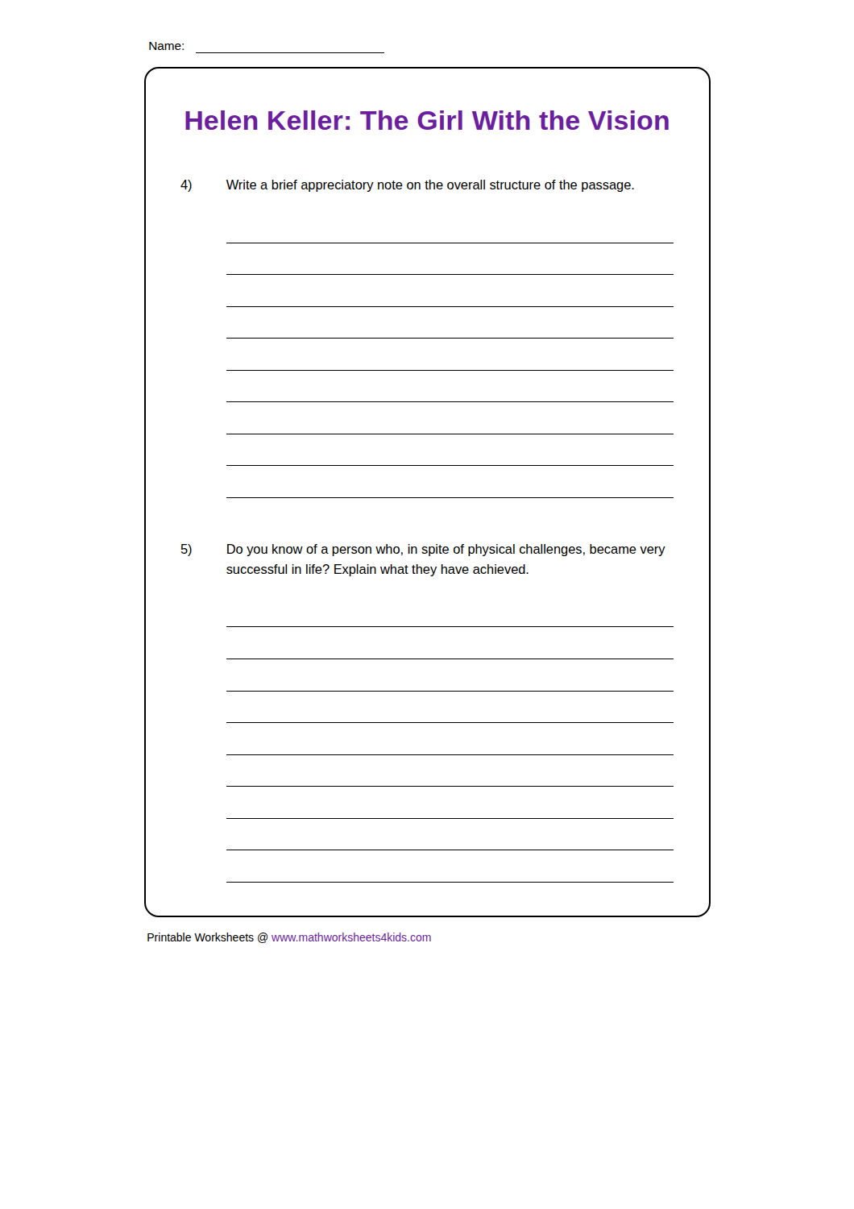Name:
Helen Keller: The Girl With the Vision
4)
Write a brief appreciatory note on the overall structure of the passage.
5)
Do you know of a person who, in spite of physical challenges, became very successful in life? Explain what they have achieved.
Printable Worksheets @ www.mathworksheets4kids.com